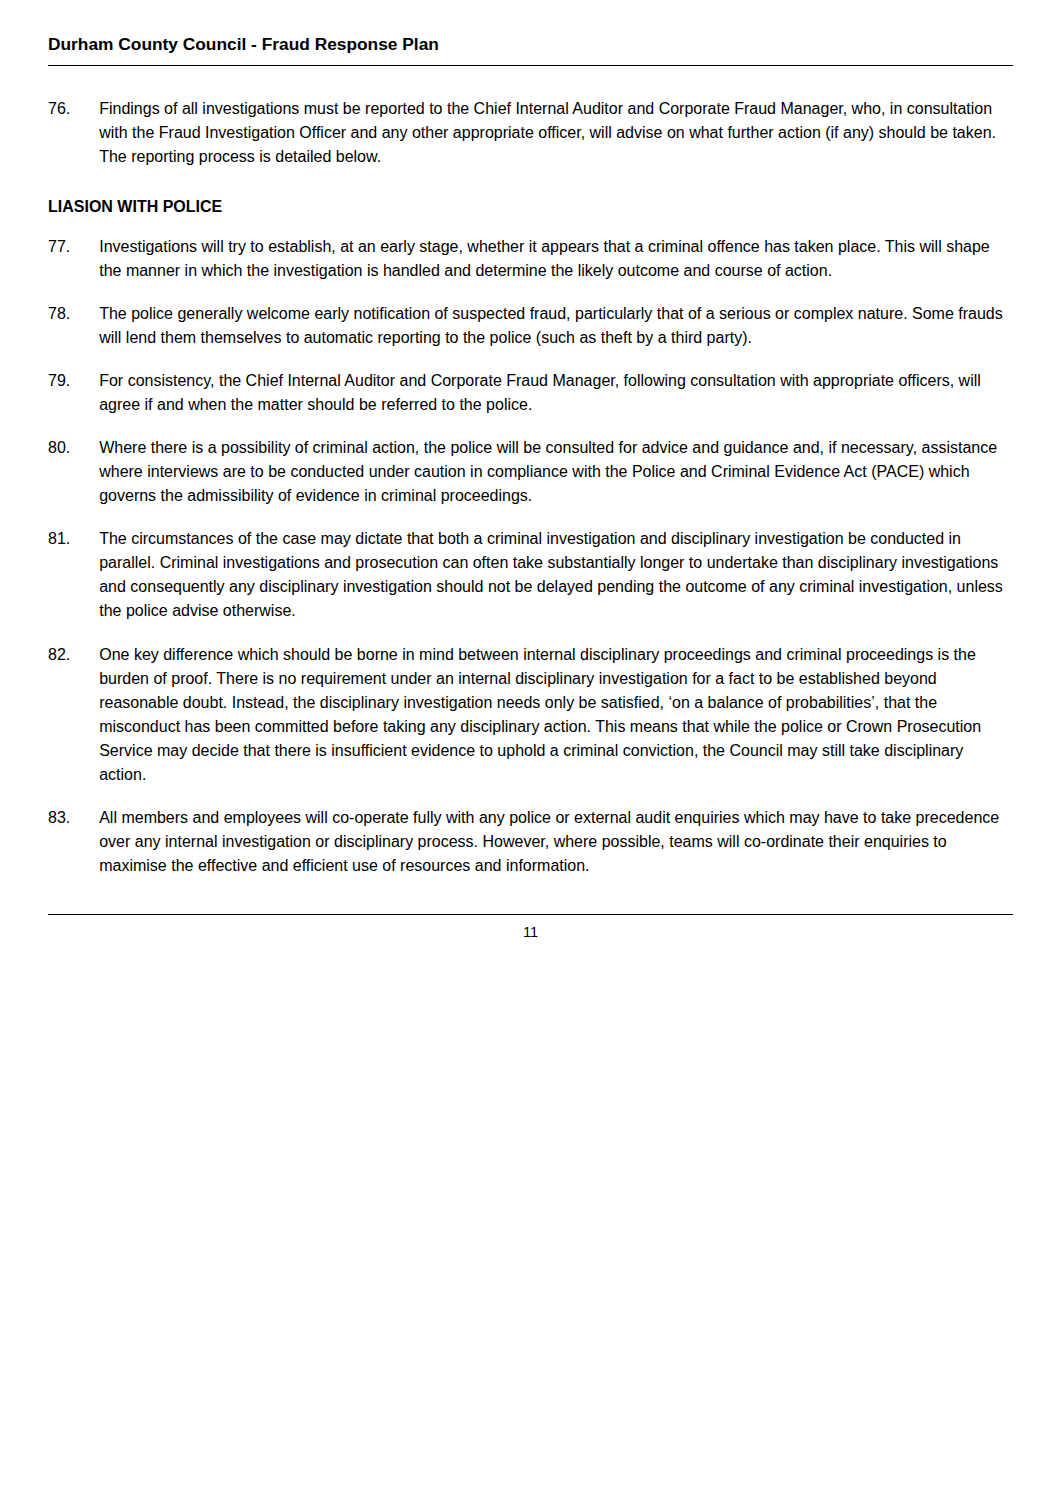Durham County Council - Fraud Response Plan
76. Findings of all investigations must be reported to the Chief Internal Auditor and Corporate Fraud Manager, who, in consultation with the Fraud Investigation Officer and any other appropriate officer, will advise on what further action (if any) should be taken. The reporting process is detailed below.
Liasion with Police
77. Investigations will try to establish, at an early stage, whether it appears that a criminal offence has taken place. This will shape the manner in which the investigation is handled and determine the likely outcome and course of action.
78. The police generally welcome early notification of suspected fraud, particularly that of a serious or complex nature. Some frauds will lend them themselves to automatic reporting to the police (such as theft by a third party).
79. For consistency, the Chief Internal Auditor and Corporate Fraud Manager, following consultation with appropriate officers, will agree if and when the matter should be referred to the police.
80. Where there is a possibility of criminal action, the police will be consulted for advice and guidance and, if necessary, assistance where interviews are to be conducted under caution in compliance with the Police and Criminal Evidence Act (PACE) which governs the admissibility of evidence in criminal proceedings.
81. The circumstances of the case may dictate that both a criminal investigation and disciplinary investigation be conducted in parallel. Criminal investigations and prosecution can often take substantially longer to undertake than disciplinary investigations and consequently any disciplinary investigation should not be delayed pending the outcome of any criminal investigation, unless the police advise otherwise.
82. One key difference which should be borne in mind between internal disciplinary proceedings and criminal proceedings is the burden of proof. There is no requirement under an internal disciplinary investigation for a fact to be established beyond reasonable doubt. Instead, the disciplinary investigation needs only be satisfied, ‘on a balance of probabilities’, that the misconduct has been committed before taking any disciplinary action. This means that while the police or Crown Prosecution Service may decide that there is insufficient evidence to uphold a criminal conviction, the Council may still take disciplinary action.
83. All members and employees will co-operate fully with any police or external audit enquiries which may have to take precedence over any internal investigation or disciplinary process. However, where possible, teams will co-ordinate their enquiries to maximise the effective and efficient use of resources and information.
11